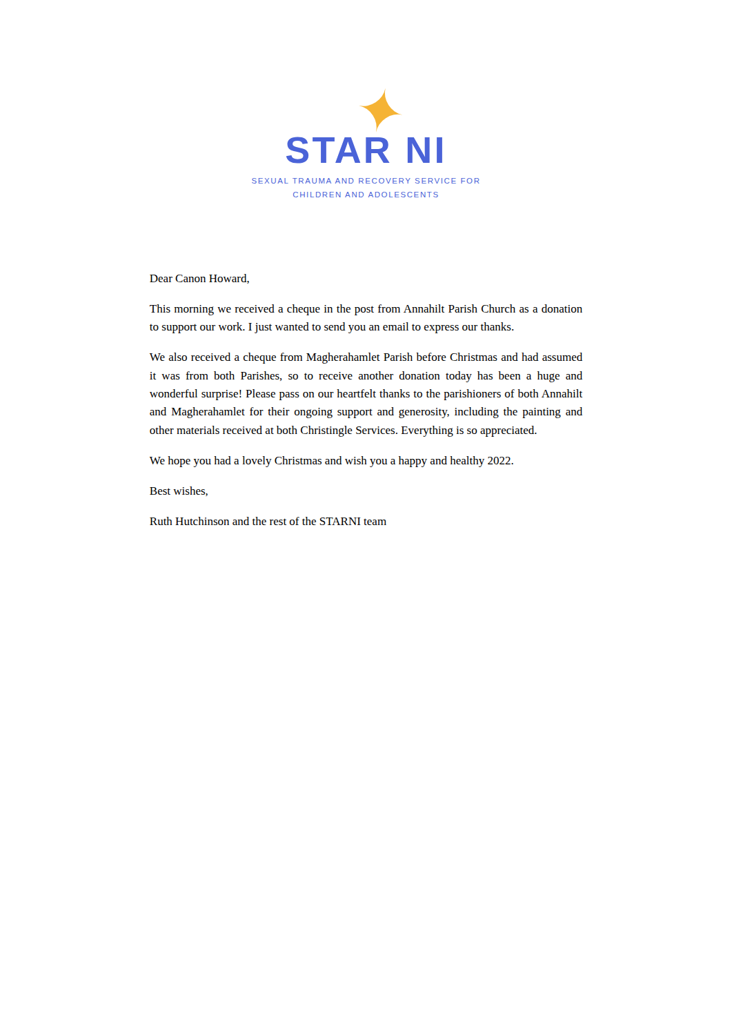✦
STAR NI
Sexual Trauma and Recovery Service for
Children and Adolescents
Dear Canon Howard,
This morning we received a cheque in the post from Annahilt Parish Church as a donation to support our work. I just wanted to send you an email to express our thanks.
We also received a cheque from Magherahamlet Parish before Christmas and had assumed it was from both Parishes, so to receive another donation today has been a huge and wonderful surprise! Please pass on our heartfelt thanks to the parishioners of both Annahilt and Magherahamlet for their ongoing support and generosity, including the painting and other materials received at both Christingle Services. Everything is so appreciated.
We hope you had a lovely Christmas and wish you a happy and healthy 2022.
Best wishes,
Ruth Hutchinson and the rest of the STARNI team